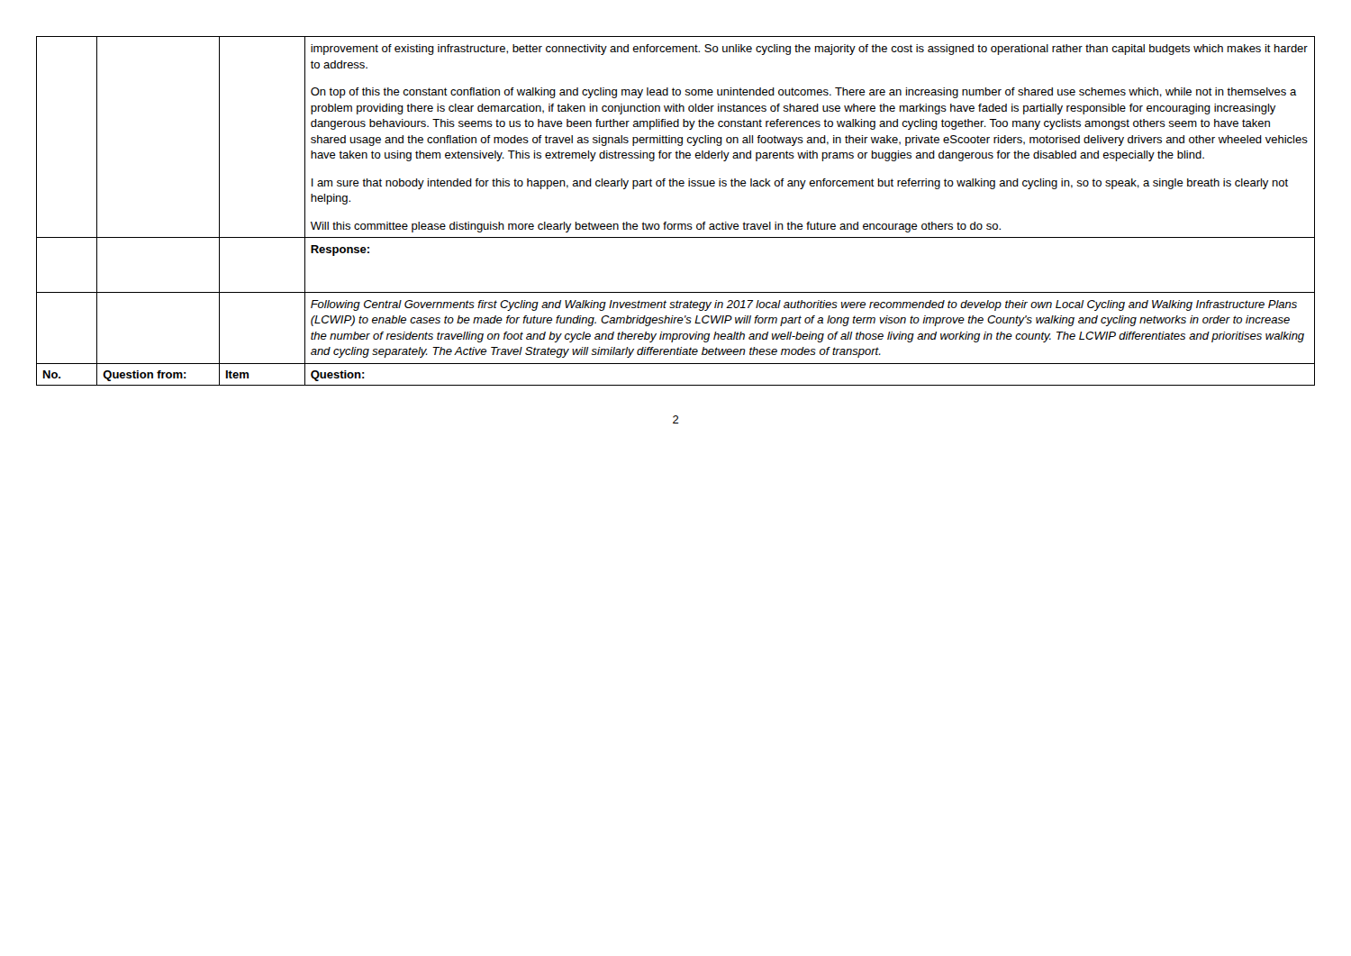| | | | improvement of existing infrastructure, better connectivity and enforcement. So unlike cycling the majority of the cost is assigned to operational rather than capital budgets which makes it harder to address. On top of this the constant conflation of walking and cycling may lead to some unintended outcomes. There are an increasing number of shared use schemes which, while not in themselves a problem providing there is clear demarcation, if taken in conjunction with older instances of shared use where the markings have faded is partially responsible for encouraging increasingly dangerous behaviours. This seems to us to have been further amplified by the constant references to walking and cycling together. Too many cyclists amongst others seem to have taken shared usage and the conflation of modes of travel as signals permitting cycling on all footways and, in their wake, private eScooter riders, motorised delivery drivers and other wheeled vehicles have taken to using them extensively. This is extremely distressing for the elderly and parents with prams or buggies and dangerous for the disabled and especially the blind. I am sure that nobody intended for this to happen, and clearly part of the issue is the lack of any enforcement but referring to walking and cycling in, so to speak, a single breath is clearly not helping. Will this committee please distinguish more clearly between the two forms of active travel in the future and encourage others to do so. |
| | | | Response: |
| | | | Following Central Governments first Cycling and Walking Investment strategy in 2017 local authorities were recommended to develop their own Local Cycling and Walking Infrastructure Plans (LCWIP) to enable cases to be made for future funding. Cambridgeshire's LCWIP will form part of a long term vison to improve the County's walking and cycling networks in order to increase the number of residents travelling on foot and by cycle and thereby improving health and well-being of all those living and working in the county. The LCWIP differentiates and prioritises walking and cycling separately. The Active Travel Strategy will similarly differentiate between these modes of transport. |
| No. | Question from: | Item | Question: |
2